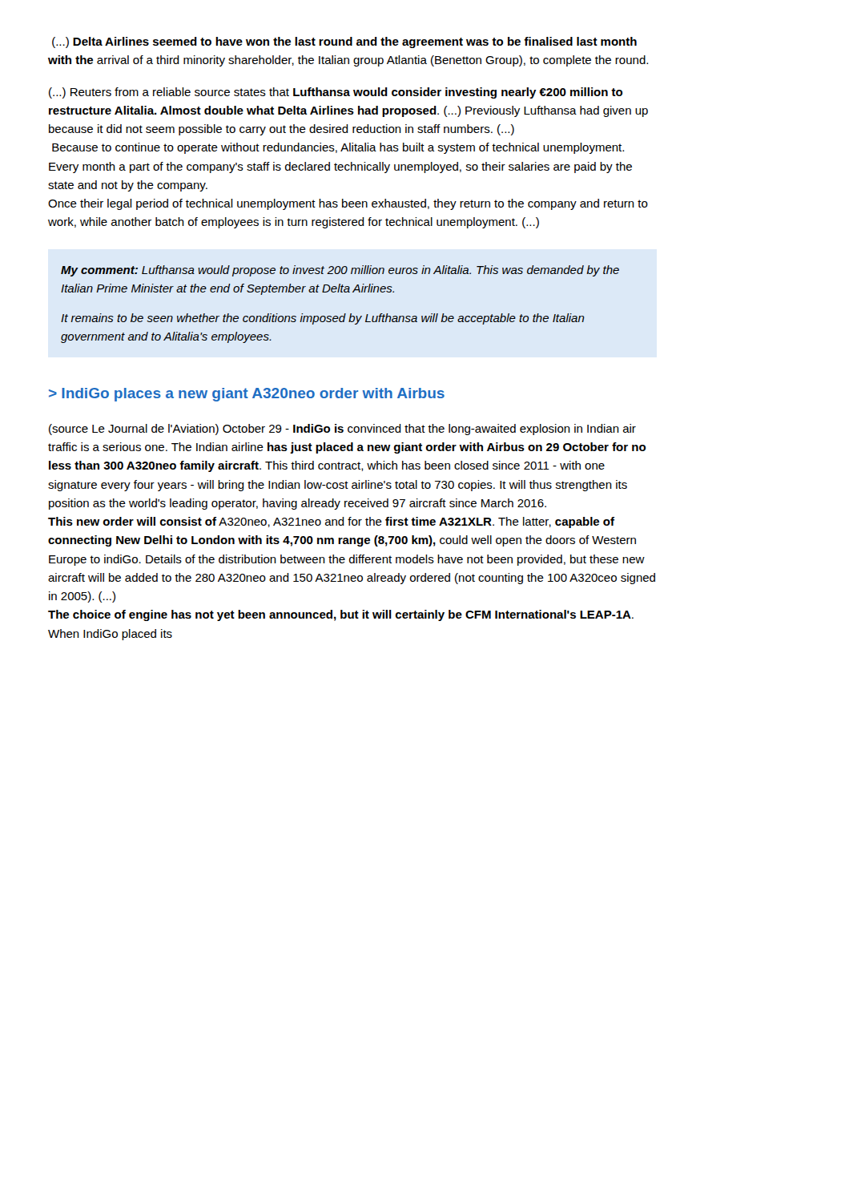(...) Delta Airlines seemed to have won the last round and the agreement was to be finalised last month with the arrival of a third minority shareholder, the Italian group Atlantia (Benetton Group), to complete the round.
(...) Reuters from a reliable source states that Lufthansa would consider investing nearly €200 million to restructure Alitalia. Almost double what Delta Airlines had proposed. (...) Previously Lufthansa had given up because it did not seem possible to carry out the desired reduction in staff numbers. (...)
Because to continue to operate without redundancies, Alitalia has built a system of technical unemployment. Every month a part of the company's staff is declared technically unemployed, so their salaries are paid by the state and not by the company.
Once their legal period of technical unemployment has been exhausted, they return to the company and return to work, while another batch of employees is in turn registered for technical unemployment. (...)
My comment: Lufthansa would propose to invest 200 million euros in Alitalia. This was demanded by the Italian Prime Minister at the end of September at Delta Airlines.
It remains to be seen whether the conditions imposed by Lufthansa will be acceptable to the Italian government and to Alitalia's employees.
> IndiGo places a new giant A320neo order with Airbus
(source Le Journal de l'Aviation) October 29 - IndiGo is convinced that the long-awaited explosion in Indian air traffic is a serious one. The Indian airline has just placed a new giant order with Airbus on 29 October for no less than 300 A320neo family aircraft. This third contract, which has been closed since 2011 - with one signature every four years - will bring the Indian low-cost airline's total to 730 copies. It will thus strengthen its position as the world's leading operator, having already received 97 aircraft since March 2016.
This new order will consist of A320neo, A321neo and for the first time A321XLR. The latter, capable of connecting New Delhi to London with its 4,700 nm range (8,700 km), could well open the doors of Western Europe to indiGo. Details of the distribution between the different models have not been provided, but these new aircraft will be added to the 280 A320neo and 150 A321neo already ordered (not counting the 100 A320ceo signed in 2005). (...)
The choice of engine has not yet been announced, but it will certainly be CFM International's LEAP-1A. When IndiGo placed its